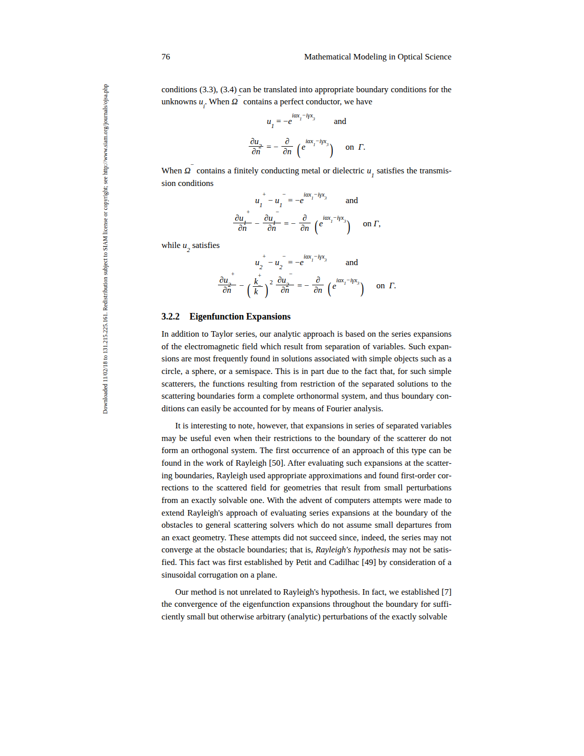Downloaded 11/02/18 to 131.215.225.161. Redistribution subject to SIAM license or copyright; see http://www.siam.org/journals/ojsa.php
76 Mathematical Modeling in Optical Science
conditions (3.3), (3.4) can be translated into appropriate boundary conditions for the unknowns ui. When Ω− contains a perfect conductor, we have
u1 = −eiαx1−iγx3 and
∂u2∂n = − ∂∂n (eiαx1−iγx3) on Γ.
When Ω− contains a finitely conducting metal or dielectric u1 satisfies the transmission conditions
u1+ − u1− = −eiαx1−iγx3 and
∂u1+∂n − ∂u1−∂n = − ∂∂n (eiαx1−iγx3) on Γ,
while u2 satisfies
u2+ − u2− = −eiαx1−iγx3 and
∂u2+∂n − (k+k−) 2 ∂u2−∂n = − ∂∂n (eiαx1−iγx3) on Γ.
3.2.2 Eigenfunction Expansions
In addition to Taylor series, our analytic approach is based on the series expansions of the electromagnetic field which result from separation of variables. Such expansions are most frequently found in solutions associated with simple objects such as a circle, a sphere, or a semispace. This is in part due to the fact that, for such simple scatterers, the functions resulting from restriction of the separated solutions to the scattering boundaries form a complete orthonormal system, and thus boundary conditions can easily be accounted for by means of Fourier analysis.
It is interesting to note, however, that expansions in series of separated variables may be useful even when their restrictions to the boundary of the scatterer do not form an orthogonal system. The first occurrence of an approach of this type can be found in the work of Rayleigh [50]. After evaluating such expansions at the scattering boundaries, Rayleigh used appropriate approximations and found first-order corrections to the scattered field for geometries that result from small perturbations from an exactly solvable one. With the advent of computers attempts were made to extend Rayleigh's approach of evaluating series expansions at the boundary of the obstacles to general scattering solvers which do not assume small departures from an exact geometry. These attempts did not succeed since, indeed, the series may not converge at the obstacle boundaries; that is, Rayleigh's hypothesis may not be satisfied. This fact was first established by Petit and Cadilhac [49] by consideration of a sinusoidal corrugation on a plane.
Our method is not unrelated to Rayleigh's hypothesis. In fact, we established [7] the convergence of the eigenfunction expansions throughout the boundary for sufficiently small but otherwise arbitrary (analytic) perturbations of the exactly solvable